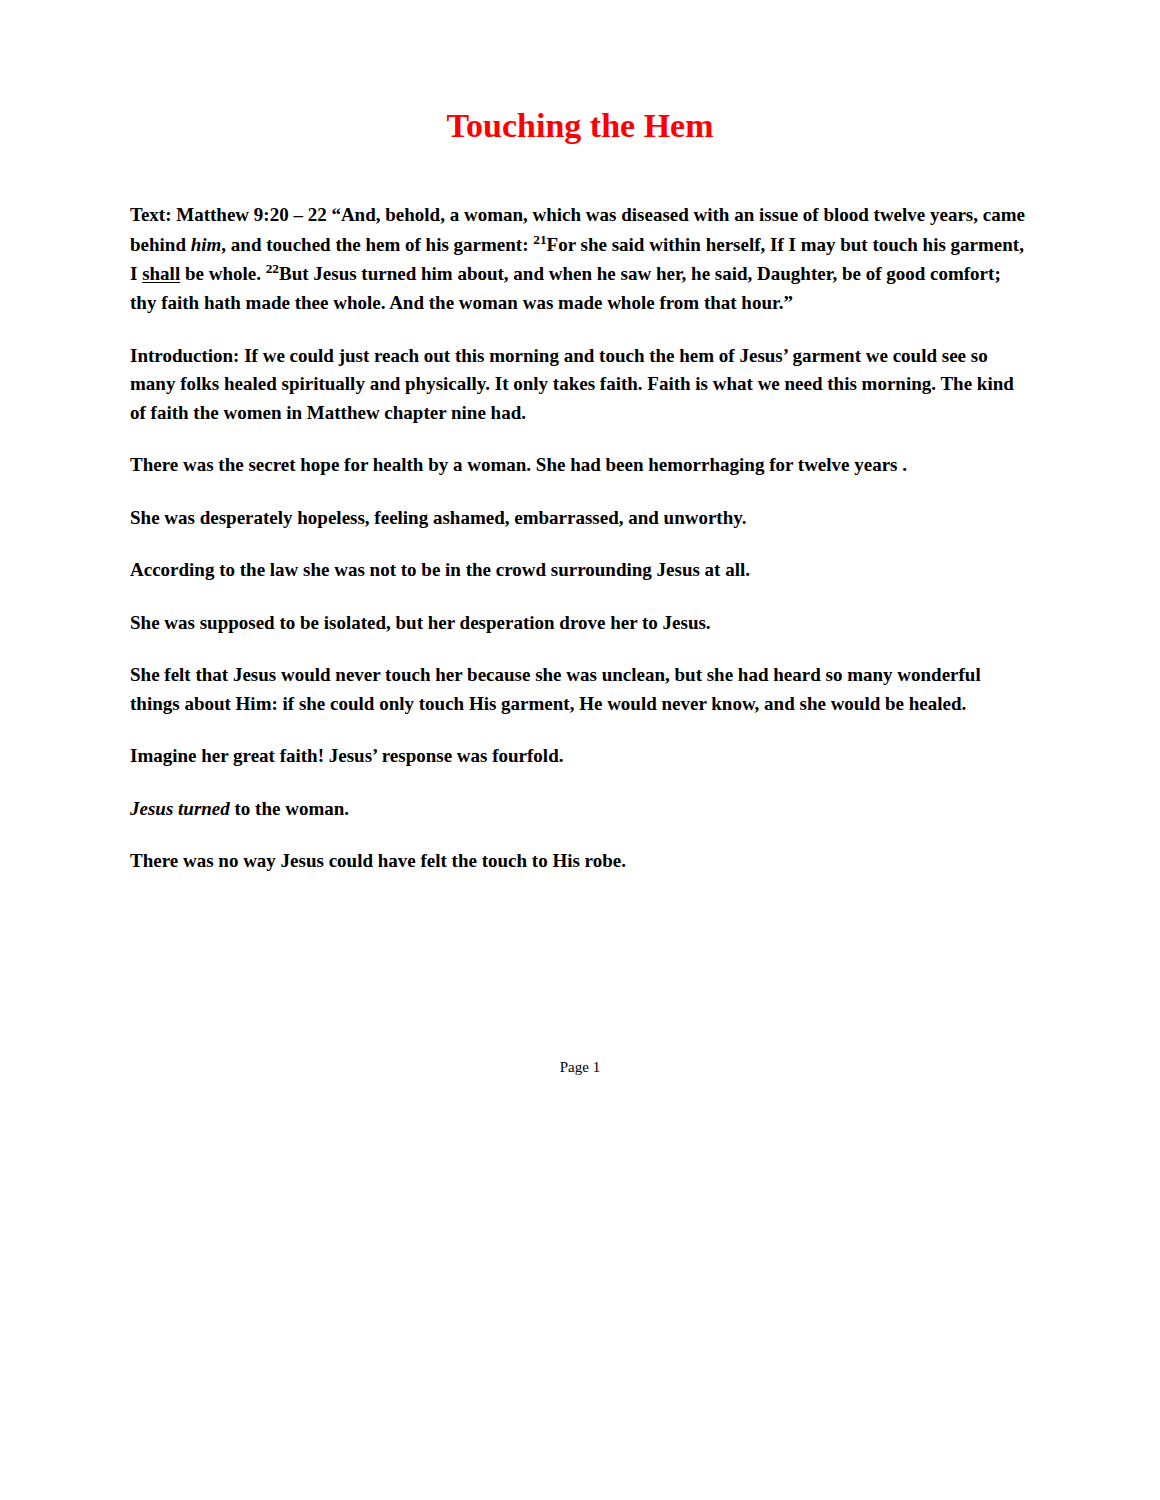Touching the Hem
Text: Matthew 9:20 – 22 “And, behold, a woman, which was diseased with an issue of blood twelve years, came behind him, and touched the hem of his garment: 21 For she said within herself, If I may but touch his garment, I shall be whole. 22 But Jesus turned him about, and when he saw her, he said, Daughter, be of good comfort; thy faith hath made thee whole. And the woman was made whole from that hour.”
Introduction: If we could just reach out this morning and touch the hem of Jesus’ garment we could see so many folks healed spiritually and physically. It only takes faith. Faith is what we need this morning. The kind of faith the women in Matthew chapter nine had.
There was the secret hope for health by a woman. She had been hemorrhaging for twelve years .
She was desperately hopeless, feeling ashamed, embarrassed, and unworthy.
According to the law she was not to be in the crowd surrounding Jesus at all.
She was supposed to be isolated, but her desperation drove her to Jesus.
She felt that Jesus would never touch her because she was unclean, but she had heard so many wonderful things about Him: if she could only touch His garment, He would never know, and she would be healed.
Imagine her great faith! Jesus’ response was fourfold.
Jesus turned to the woman.
There was no way Jesus could have felt the touch to His robe.
Page 1